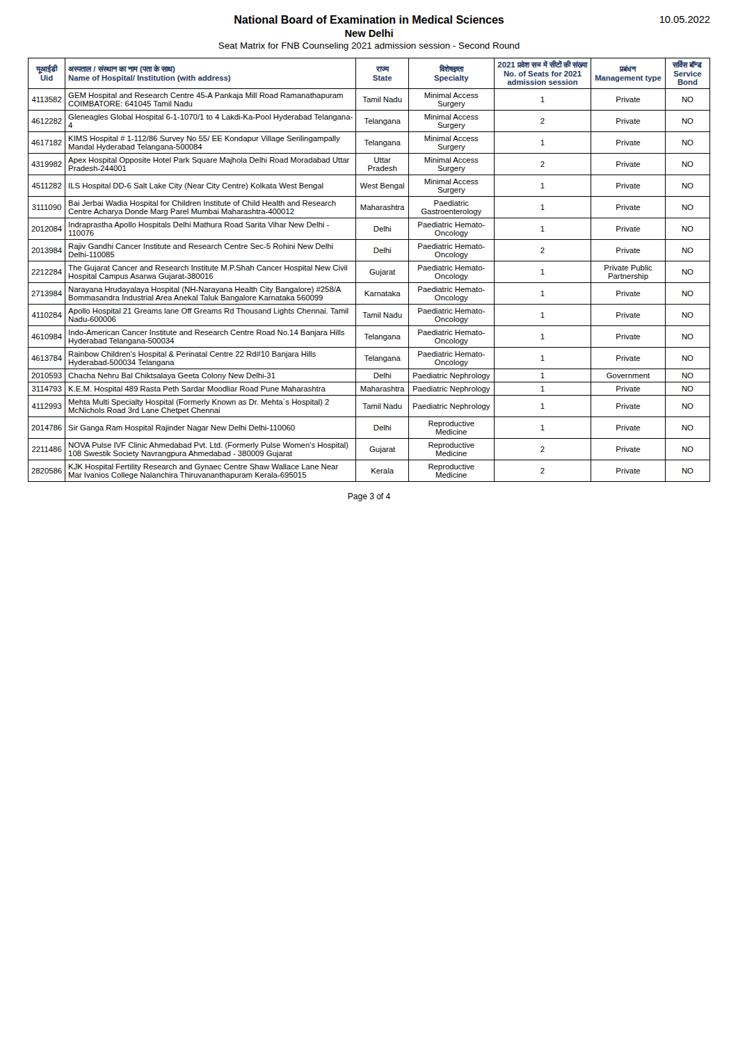10.05.2022
National Board of Examination in Medical Sciences
New Delhi
Seat Matrix for FNB Counseling 2021 admission session - Second Round
| यूआईडी Uid | अस्पताल / संस्थान का नाम (पता के साथ) Name of Hospital/ Institution (with address) | राज्य State | विशेषज्ञता Specialty | 2021 प्रवेश सत्र में सीटों की संख्या No. of Seats for 2021 admission session | प्रबंधन Management type | सर्विस बॉन्ड Service Bond |
| --- | --- | --- | --- | --- | --- | --- |
| 4113582 | GEM Hospital and Research Centre 45-A Pankaja Mill Road Ramanathapuram COIMBATORE: 641045 Tamil Nadu | Tamil Nadu | Minimal Access Surgery | 1 | Private | NO |
| 4612282 | Gleneagles Global Hospital 6-1-1070/1 to 4 Lakdi-Ka-Pool Hyderabad Telangana-4 | Telangana | Minimal Access Surgery | 2 | Private | NO |
| 4617182 | KIMS Hospital # 1-112/86 Survey No 55/ EE Kondapur Village Serilingampally Mandal Hyderabad Telangana-500084 | Telangana | Minimal Access Surgery | 1 | Private | NO |
| 4319982 | Apex Hospital Opposite Hotel Park Square Majhola Delhi Road Moradabad Uttar Pradesh-244001 | Uttar Pradesh | Minimal Access Surgery | 2 | Private | NO |
| 4511282 | ILS Hospital DD-6 Salt Lake City (Near City Centre) Kolkata West Bengal | West Bengal | Minimal Access Surgery | 1 | Private | NO |
| 3111090 | Bai Jerbai Wadia Hospital for Children Institute of Child Health and Research Centre Acharya Donde Marg Parel Mumbai Maharashtra-400012 | Maharashtra | Paediatric Gastroenterology | 1 | Private | NO |
| 2012084 | Indraprastha Apollo Hospitals Delhi Mathura Road Sarita Vihar New Delhi - 110076 | Delhi | Paediatric Hemato-Oncology | 1 | Private | NO |
| 2013984 | Rajiv Gandhi Cancer Institute and Research Centre Sec-5 Rohini New Delhi Delhi-110085 | Delhi | Paediatric Hemato-Oncology | 2 | Private | NO |
| 2212284 | The Gujarat Cancer and Research Institute M.P.Shah Cancer Hospital New Civil Hospital Campus Asarwa Gujarat-380016 | Gujarat | Paediatric Hemato-Oncology | 1 | Private Public Partnership | NO |
| 2713984 | Narayana Hrudayalaya Hospital (NH-Narayana Health City Bangalore) #258/A Bommasandra Industrial Area Anekal Taluk Bangalore Karnataka 560099 | Karnataka | Paediatric Hemato-Oncology | 1 | Private | NO |
| 4110284 | Apollo Hospital 21 Greams lane Off Greams Rd Thousand Lights Chennai. Tamil Nadu-600006 | Tamil Nadu | Paediatric Hemato-Oncology | 1 | Private | NO |
| 4610984 | Indo-American Cancer Institute and Research Centre Road No.14 Banjara Hills Hyderabad Telangana-500034 | Telangana | Paediatric Hemato-Oncology | 1 | Private | NO |
| 4613784 | Rainbow Children's Hospital & Perinatal Centre 22 Rd#10 Banjara Hills Hyderabad-500034 Telangana | Telangana | Paediatric Hemato-Oncology | 1 | Private | NO |
| 2010593 | Chacha Nehru Bal Chiktsalaya Geeta Colony New Delhi-31 | Delhi | Paediatric Nephrology | 1 | Government | NO |
| 3114793 | K.E.M. Hospital 489 Rasta Peth Sardar Moodliar Road Pune Maharashtra | Maharashtra | Paediatric Nephrology | 1 | Private | NO |
| 4112993 | Mehta Multi Specialty Hospital (Formerly Known as Dr. Mehta`s Hospital) 2 McNichols Road 3rd Lane Chetpet Chennai | Tamil Nadu | Paediatric Nephrology | 1 | Private | NO |
| 2014786 | Sir Ganga Ram Hospital Rajinder Nagar New Delhi Delhi-110060 | Delhi | Reproductive Medicine | 1 | Private | NO |
| 2211486 | NOVA Pulse IVF Clinic Ahmedabad Pvt. Ltd. (Formerly Pulse Women's Hospital) 108 Swestik Society Navrangpura Ahmedabad - 380009 Gujarat | Gujarat | Reproductive Medicine | 2 | Private | NO |
| 2820586 | KJK Hospital Fertility Research and Gynaec Centre Shaw Wallace Lane Near Mar Ivanios College Nalanchira Thiruvananthapuram Kerala-695015 | Kerala | Reproductive Medicine | 2 | Private | NO |
Page 3 of 4